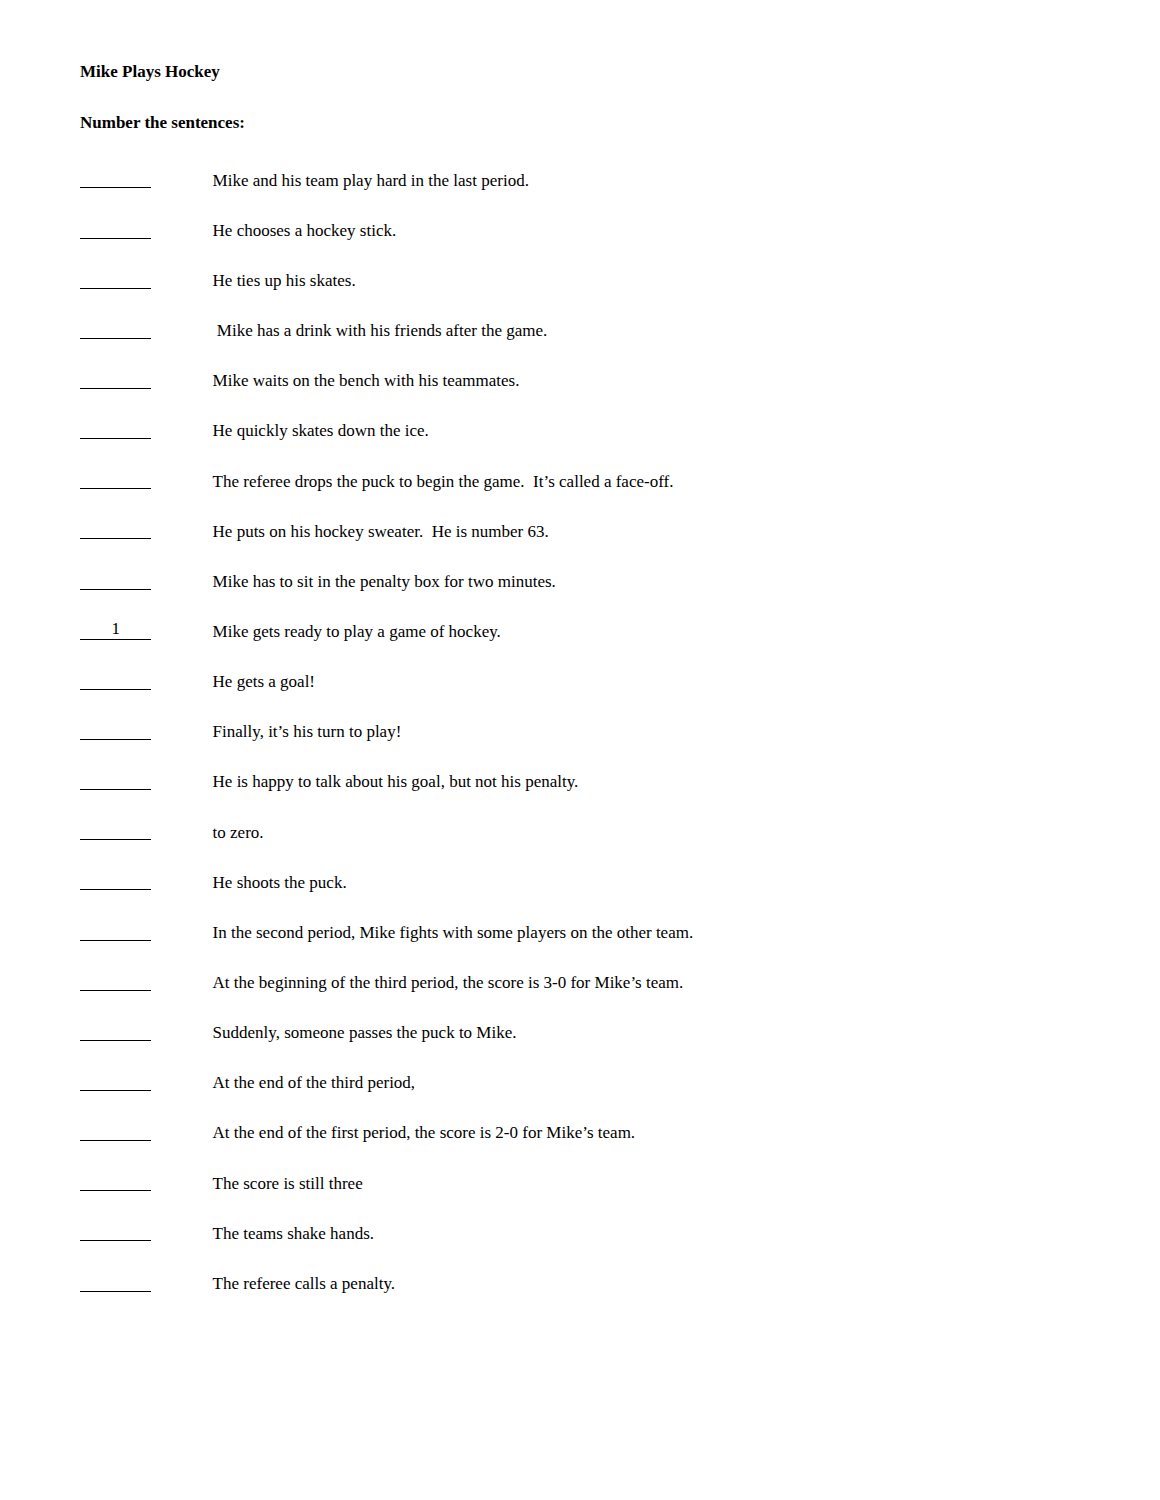Mike Plays Hockey
Number the sentences:
Mike and his team play hard in the last period.
He chooses a hockey stick.
He ties up his skates.
Mike has a drink with his friends after the game.
Mike waits on the bench with his teammates.
He quickly skates down the ice.
The referee drops the puck to begin the game. It’s called a face-off.
He puts on his hockey sweater. He is number 63.
Mike has to sit in the penalty box for two minutes.
1 Mike gets ready to play a game of hockey.
He gets a goal!
Finally, it’s his turn to play!
He is happy to talk about his goal, but not his penalty.
to zero.
He shoots the puck.
In the second period, Mike fights with some players on the other team.
At the beginning of the third period, the score is 3-0 for Mike’s team.
Suddenly, someone passes the puck to Mike.
At the end of the third period,
At the end of the first period, the score is 2-0 for Mike’s team.
The score is still three
The teams shake hands.
The referee calls a penalty.